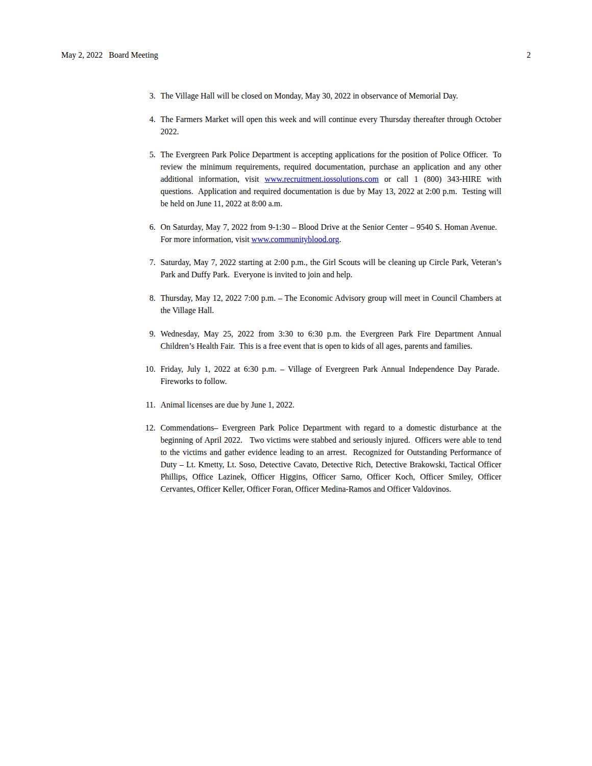May 2, 2022 Board Meeting 2
The Village Hall will be closed on Monday, May 30, 2022 in observance of Memorial Day.
The Farmers Market will open this week and will continue every Thursday thereafter through October 2022.
The Evergreen Park Police Department is accepting applications for the position of Police Officer. To review the minimum requirements, required documentation, purchase an application and any other additional information, visit www.recruitment.iossolutions.com or call 1 (800) 343-HIRE with questions. Application and required documentation is due by May 13, 2022 at 2:00 p.m. Testing will be held on June 11, 2022 at 8:00 a.m.
On Saturday, May 7, 2022 from 9-1:30 – Blood Drive at the Senior Center – 9540 S. Homan Avenue. For more information, visit www.communityblood.org.
Saturday, May 7, 2022 starting at 2:00 p.m., the Girl Scouts will be cleaning up Circle Park, Veteran’s Park and Duffy Park. Everyone is invited to join and help.
Thursday, May 12, 2022 7:00 p.m. – The Economic Advisory group will meet in Council Chambers at the Village Hall.
Wednesday, May 25, 2022 from 3:30 to 6:30 p.m. the Evergreen Park Fire Department Annual Children’s Health Fair. This is a free event that is open to kids of all ages, parents and families.
Friday, July 1, 2022 at 6:30 p.m. – Village of Evergreen Park Annual Independence Day Parade. Fireworks to follow.
Animal licenses are due by June 1, 2022.
Commendations– Evergreen Park Police Department with regard to a domestic disturbance at the beginning of April 2022. Two victims were stabbed and seriously injured. Officers were able to tend to the victims and gather evidence leading to an arrest. Recognized for Outstanding Performance of Duty – Lt. Kmetty, Lt. Soso, Detective Cavato, Detective Rich, Detective Brakowski, Tactical Officer Phillips, Office Lazinek, Officer Higgins, Officer Sarno, Officer Koch, Officer Smiley, Officer Cervantes, Officer Keller, Officer Foran, Officer Medina-Ramos and Officer Valdovinos.